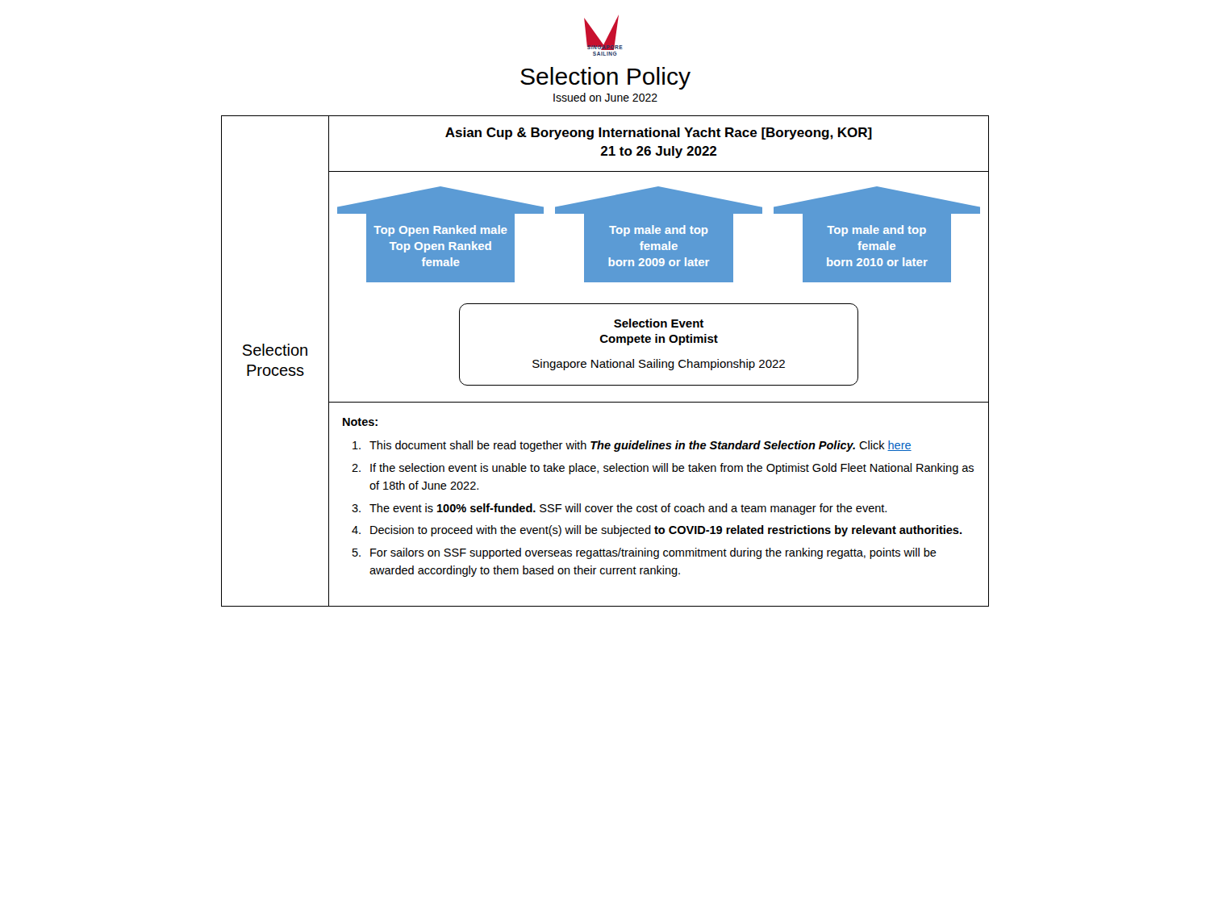SINGAPORE
SAILING
Selection Policy
Issued on June 2022
| Selection Process | Asian Cup & Boryeong International Yacht Race [Boryeong, KOR] 21 to 26 July 2022 Top Open Ranked male Top Open Ranked female Top male and top female born 2009 or later Top male and top female born 2010 or later Selection Event Compete in Optimist Singapore National Sailing Championship 2022 Notes: This document shall be read together with The guidelines in the Standard Selection Policy. Click here If the selection event is unable to take place, selection will be taken from the Optimist Gold Fleet National Ranking as of 18th of June 2022. The event is 100% self-funded. SSF will cover the cost of coach and a team manager for the event. Decision to proceed with the event(s) will be subjected to COVID-19 related restrictions by relevant authorities. For sailors on SSF supported overseas regattas/training commitment during the ranking regatta, points will be awarded accordingly to them based on their current ranking. |